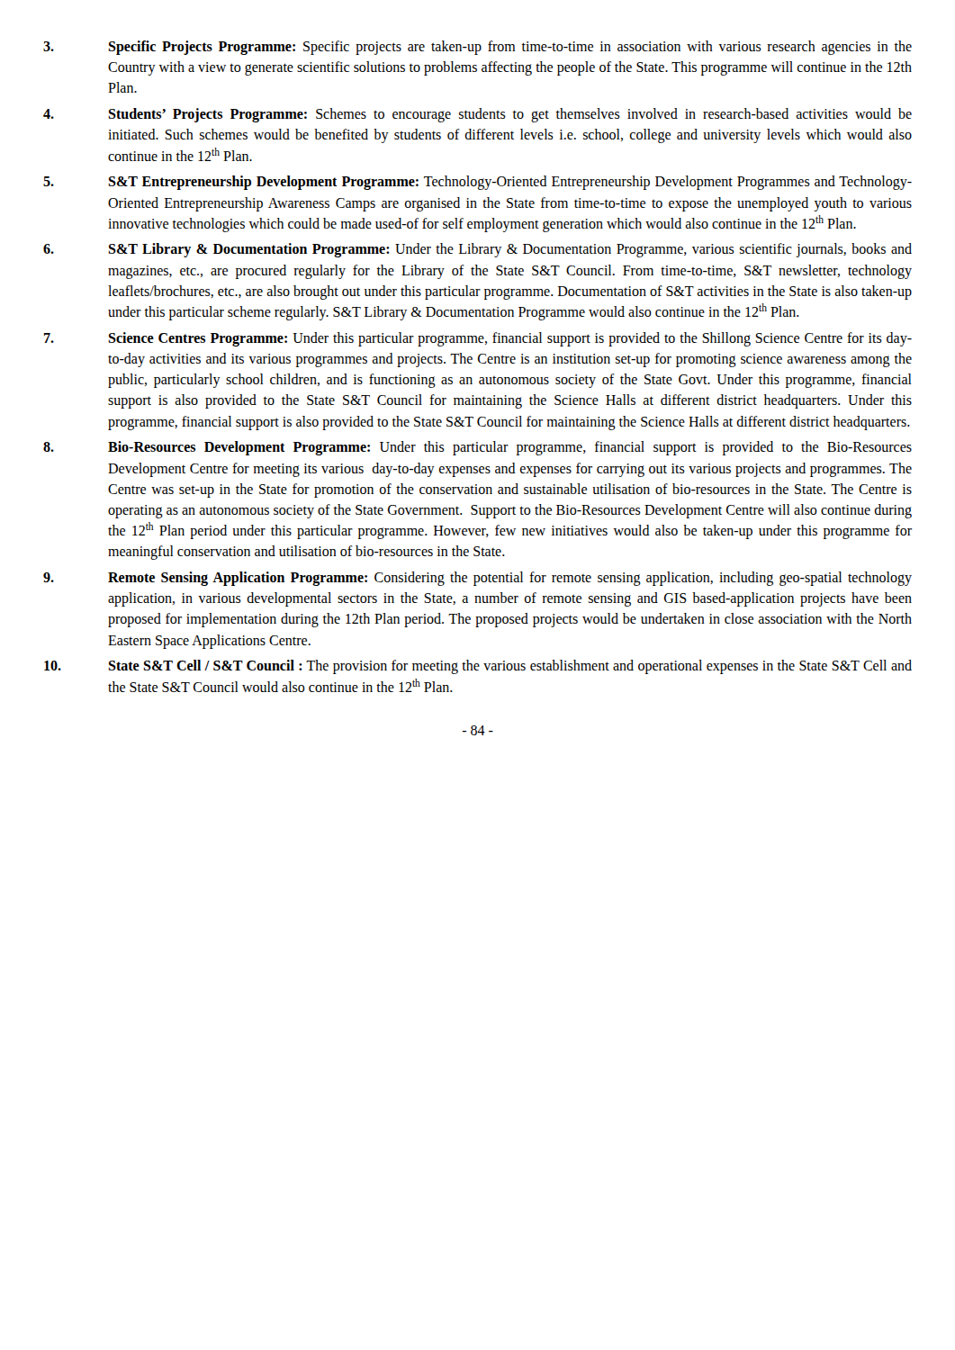3. Specific Projects Programme: Specific projects are taken-up from time-to-time in association with various research agencies in the Country with a view to generate scientific solutions to problems affecting the people of the State. This programme will continue in the 12th Plan.
4. Students’ Projects Programme: Schemes to encourage students to get themselves involved in research-based activities would be initiated. Such schemes would be benefited by students of different levels i.e. school, college and university levels which would also continue in the 12th Plan.
5. S&T Entrepreneurship Development Programme: Technology-Oriented Entrepreneurship Development Programmes and Technology-Oriented Entrepreneurship Awareness Camps are organised in the State from time-to-time to expose the unemployed youth to various innovative technologies which could be made used-of for self employment generation which would also continue in the 12th Plan.
6. S&T Library & Documentation Programme: Under the Library & Documentation Programme, various scientific journals, books and magazines, etc., are procured regularly for the Library of the State S&T Council. From time-to-time, S&T newsletter, technology leaflets/brochures, etc., are also brought out under this particular programme. Documentation of S&T activities in the State is also taken-up under this particular scheme regularly. S&T Library & Documentation Programme would also continue in the 12th Plan.
7. Science Centres Programme: Under this particular programme, financial support is provided to the Shillong Science Centre for its day-to-day activities and its various programmes and projects. The Centre is an institution set-up for promoting science awareness among the public, particularly school children, and is functioning as an autonomous society of the State Govt. Under this programme, financial support is also provided to the State S&T Council for maintaining the Science Halls at different district headquarters. Under this programme, financial support is also provided to the State S&T Council for maintaining the Science Halls at different district headquarters.
8. Bio-Resources Development Programme: Under this particular programme, financial support is provided to the Bio-Resources Development Centre for meeting its various day-to-day expenses and expenses for carrying out its various projects and programmes. The Centre was set-up in the State for promotion of the conservation and sustainable utilisation of bio-resources in the State. The Centre is operating as an autonomous society of the State Government. Support to the Bio-Resources Development Centre will also continue during the 12th Plan period under this particular programme. However, few new initiatives would also be taken-up under this programme for meaningful conservation and utilisation of bio-resources in the State.
9. Remote Sensing Application Programme: Considering the potential for remote sensing application, including geo-spatial technology application, in various developmental sectors in the State, a number of remote sensing and GIS based-application projects have been proposed for implementation during the 12th Plan period. The proposed projects would be undertaken in close association with the North Eastern Space Applications Centre.
10. State S&T Cell / S&T Council : The provision for meeting the various establishment and operational expenses in the State S&T Cell and the State S&T Council would also continue in the 12th Plan.
- 84 -